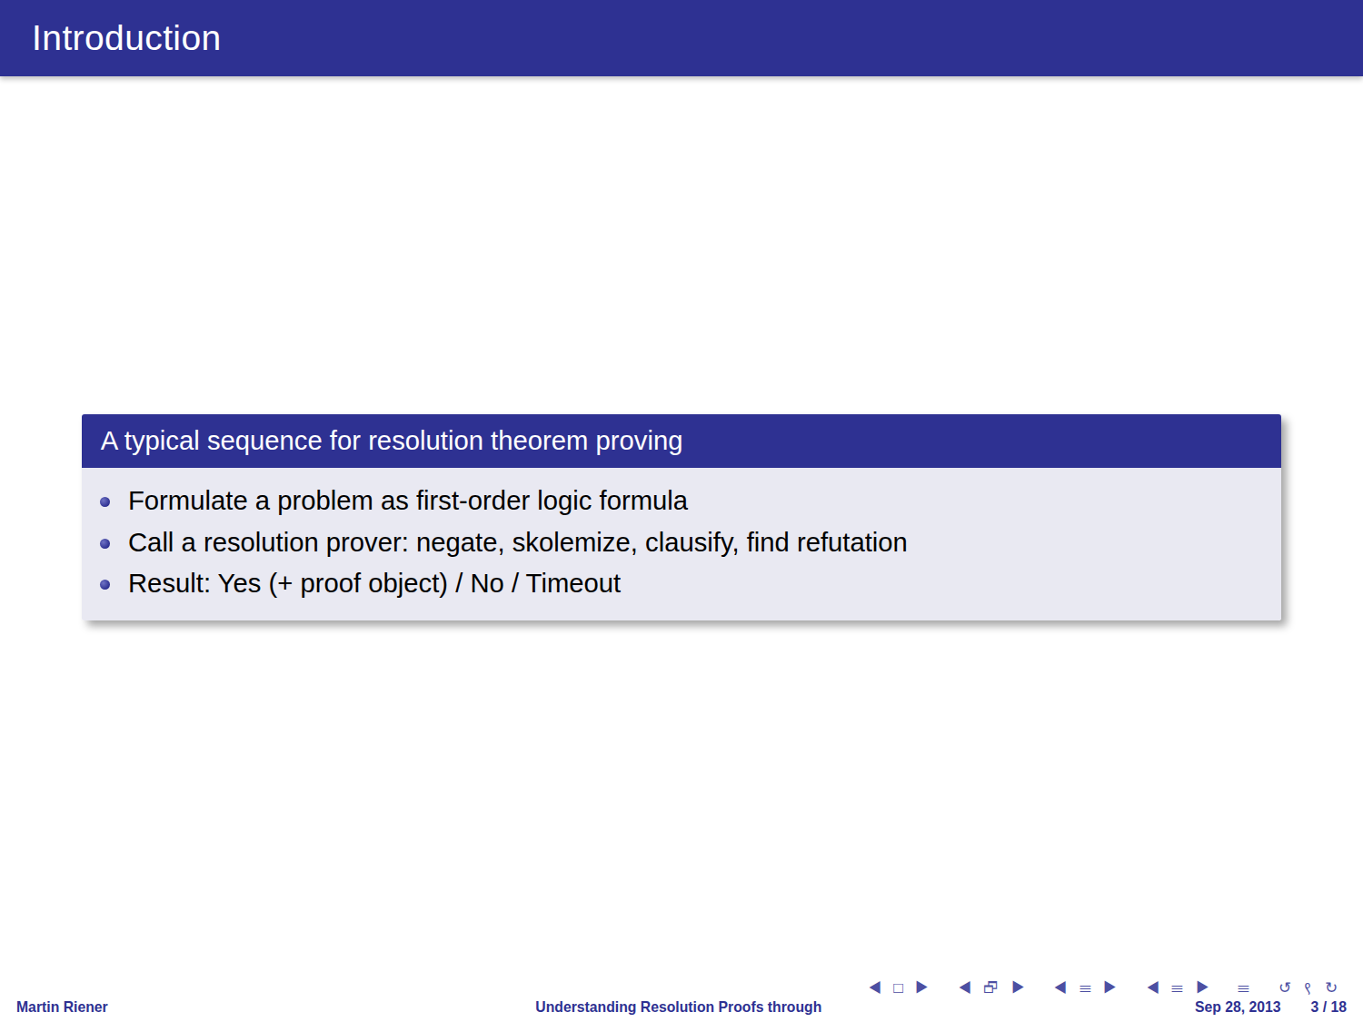Introduction
A typical sequence for resolution theorem proving
Formulate a problem as first-order logic formula
Call a resolution prover: negate, skolemize, clausify, find refutation
Result: Yes (+ proof object) / No / Timeout
◀ □ ▶ ◀ 🗗 ▶ ◀ ☰ ▶ ◀ ☰ ▶ ☰ ↺ ९ ↻
Martin Riener
Understanding Resolution Proofs through
Sep 28, 2013 3 / 18